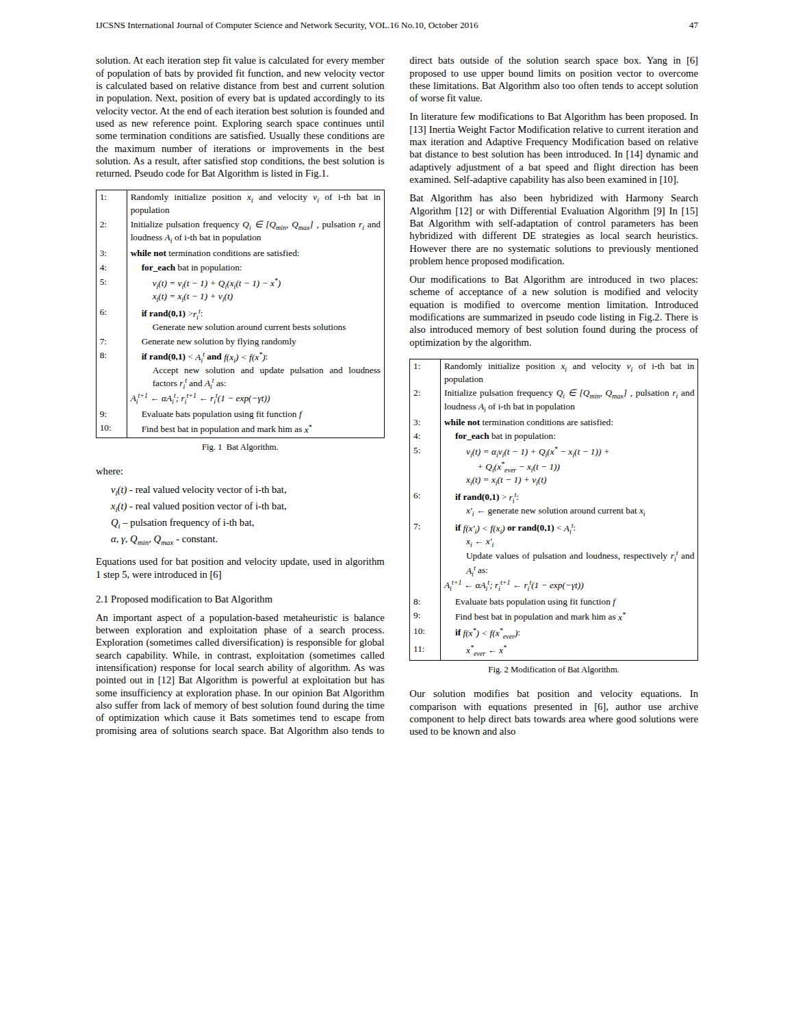IJCSNS International Journal of Computer Science and Network Security, VOL.16 No.10, October 2016
47
solution. At each iteration step fit value is calculated for every member of population of bats by provided fit function, and new velocity vector is calculated based on relative distance from best and current solution in population. Next, position of every bat is updated accordingly to its velocity vector. At the end of each iteration best solution is founded and used as new reference point. Exploring search space continues until some termination conditions are satisfied. Usually these conditions are the maximum number of iterations or improvements in the best solution. As a result, after satisfied stop conditions, the best solution is returned. Pseudo code for Bat Algorithm is listed in Fig.1.
| 1: | Randomly initialize position x i and velocity v i of i-th bat in population |
| 2: | Initialize pulsation frequency Q i ∈ [Q min , Q max ] , pulsation r i and loudness A i of i-th bat in population |
| 3: | while not termination conditions are satisfied: |
| 4: | for_each bat in population: |
| 5: | v i (t) = v i (t − 1) + Q i (x i (t − 1) − x * ) x i (t) = x i (t − 1) + v i (t) |
| 6: | if rand(0,1) > r i t : Generate new solution around current bests solutions |
| 7: | Generate new solution by flying randomly |
| 8: | if rand(0,1) < A i t and f(x i ) < f(x * ) : Accept new solution and update pulsation and loudness factors r i t and A i t as: A i t+1 ← αA i t ; r i t+1 ← r i t (1 − exp(−γt)) |
| 9: | Evaluate bats population using fit function f |
| 10: | Find best bat in population and mark him as x * |
Fig. 1 Bat Algorithm.
where:
vi(t) - real valued velocity vector of i-th bat,
xi(t) - real valued position vector of i-th bat,
Qi – pulsation frequency of i-th bat,
α, γ, Qmin, Qmax - constant.
Equations used for bat position and velocity update, used in algorithm 1 step 5, were introduced in [6]
2.1 Proposed modification to Bat Algorithm
An important aspect of a population-based metaheuristic is balance between exploration and exploitation phase of a search process. Exploration (sometimes called diversification) is responsible for global search capability. While, in contrast, exploitation (sometimes called intensification) response for local search ability of algorithm. As was pointed out in [12] Bat Algorithm is powerful at exploitation but has some insufficiency at exploration phase. In our opinion Bat Algorithm also suffer from lack of memory of best solution found during the time of optimization which cause it Bats sometimes tend to escape from promising area of solutions search space. Bat Algorithm also tends to direct bats outside of the solution search space box. Yang in [6] proposed to use upper bound limits on position vector to overcome these limitations. Bat Algorithm also too often tends to accept solution of worse fit value.
In literature few modifications to Bat Algorithm has been proposed. In [13] Inertia Weight Factor Modification relative to current iteration and max iteration and Adaptive Frequency Modification based on relative bat distance to best solution has been introduced. In [14] dynamic and adaptively adjustment of a bat speed and flight direction has been examined. Self-adaptive capability has also been examined in [10].
Bat Algorithm has also been hybridized with Harmony Search Algorithm [12] or with Differential Evaluation Algorithm [9] In [15] Bat Algorithm with self-adaptation of control parameters has been hybridized with different DE strategies as local search heuristics. However there are no systematic solutions to previously mentioned problem hence proposed modification.
Our modifications to Bat Algorithm are introduced in two places: scheme of acceptance of a new solution is modified and velocity equation is modified to overcome mention limitation. Introduced modifications are summarized in pseudo code listing in Fig.2. There is also introduced memory of best solution found during the process of optimization by the algorithm.
| 1: | Randomly initialize position x i and velocity v i of i-th bat in population |
| 2: | Initialize pulsation frequency Q i ∈ [Q min , Q max ] , pulsation r i and loudness A i of i-th bat in population |
| 3: | while not termination conditions are satisfied: |
| 4: | for_each bat in population: |
| 5: | v i (t) = α i v i (t − 1) + Q i (x * − x i (t − 1)) + + Q i (x * ever − x i (t − 1)) x i (t) = x i (t − 1) + v i (t) |
| 6: | if rand(0,1) > r i t : x′ i ← generate new solution around current bat x i |
| 7: | if f(x′ i ) < f(x i ) or rand(0,1) < A i t : x i ← x′ i Update values of pulsation and loudness, respectively r i t and A i t as: A i t+1 ← αA i t ; r i t+1 ← r i t (1 − exp(−γt)) |
| 8: | Evaluate bats population using fit function f |
| 9: | Find best bat in population and mark him as x * |
| 10: | if f(x * ) < f(x * ever ) : |
| 11: | x * ever ← x * |
Fig. 2 Modification of Bat Algorithm.
Our solution modifies bat position and velocity equations. In comparison with equations presented in [6], author use archive component to help direct bats towards area where good solutions were used to be known and also